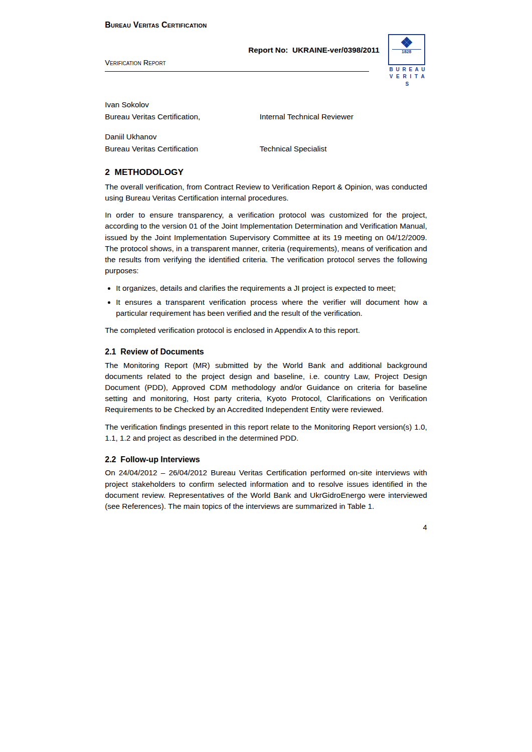Bureau Veritas Certification
Report No: UKRAINE-ver/0398/2011
Verification Report
❖
1828
B U R E A UV E R I T A S
Ivan Sokolov
Bureau Veritas Certification,
Internal Technical Reviewer
Daniil Ukhanov
Bureau Veritas Certification
Technical Specialist
2 METHODOLOGY
The overall verification, from Contract Review to Verification Report & Opinion, was conducted using Bureau Veritas Certification internal procedures.
In order to ensure transparency, a verification protocol was customized for the project, according to the version 01 of the Joint Implementation Determination and Verification Manual, issued by the Joint Implementation Supervisory Committee at its 19 meeting on 04/12/2009. The protocol shows, in a transparent manner, criteria (requirements), means of verification and the results from verifying the identified criteria. The verification protocol serves the following purposes:
It organizes, details and clarifies the requirements a JI project is expected to meet;
It ensures a transparent verification process where the verifier will document how a particular requirement has been verified and the result of the verification.
The completed verification protocol is enclosed in Appendix A to this report.
2.1 Review of Documents
The Monitoring Report (MR) submitted by the World Bank and additional background documents related to the project design and baseline, i.e. country Law, Project Design Document (PDD), Approved CDM methodology and/or Guidance on criteria for baseline setting and monitoring, Host party criteria, Kyoto Protocol, Clarifications on Verification Requirements to be Checked by an Accredited Independent Entity were reviewed.
The verification findings presented in this report relate to the Monitoring Report version(s) 1.0, 1.1, 1.2 and project as described in the determined PDD.
2.2 Follow-up Interviews
On 24/04/2012 – 26/04/2012 Bureau Veritas Certification performed on-site interviews with project stakeholders to confirm selected information and to resolve issues identified in the document review. Representatives of the World Bank and UkrGidroEnergo were interviewed (see References). The main topics of the interviews are summarized in Table 1.
4